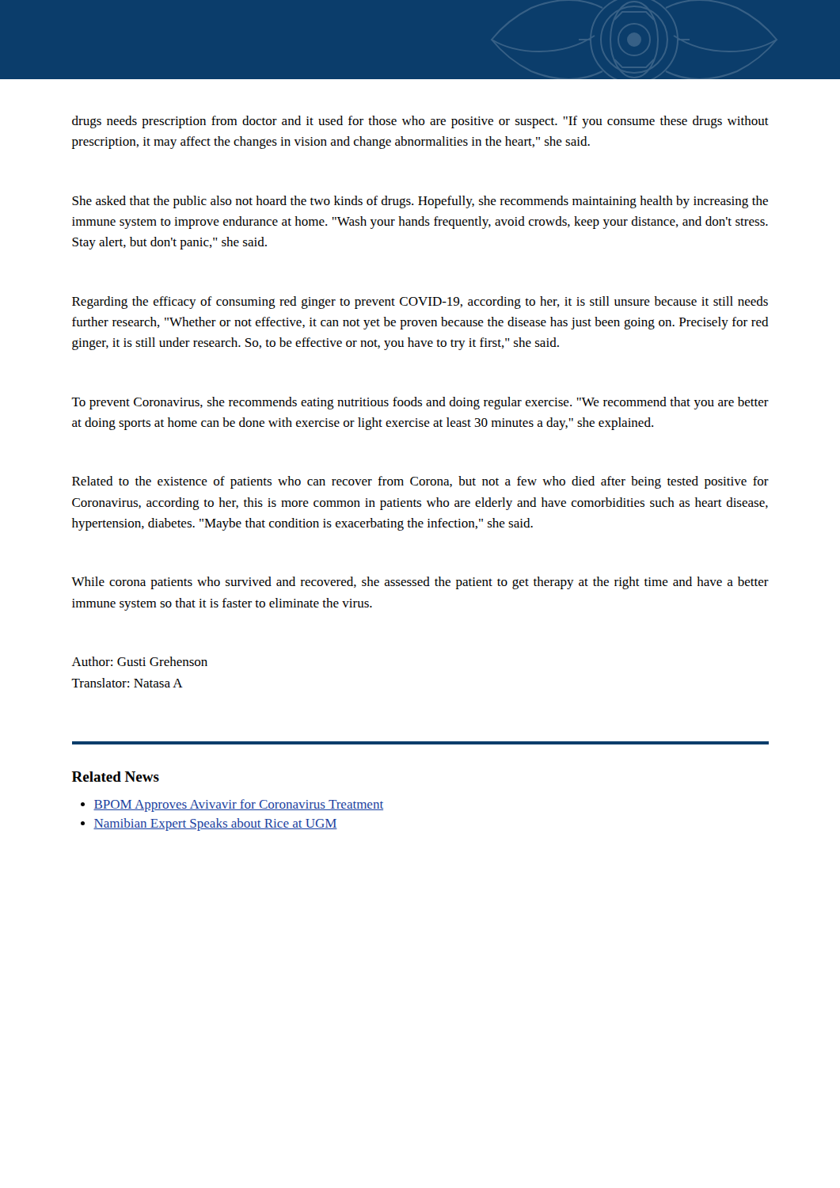drugs needs prescription from doctor and it used for those who are positive or suspect. "If you consume these drugs without prescription, it may affect the changes in vision and change abnormalities in the heart," she said.
She asked that the public also not hoard the two kinds of drugs. Hopefully, she recommends maintaining health by increasing the immune system to improve endurance at home. "Wash your hands frequently, avoid crowds, keep your distance, and don't stress. Stay alert, but don't panic," she said.
Regarding the efficacy of consuming red ginger to prevent COVID-19, according to her, it is still unsure because it still needs further research, "Whether or not effective, it can not yet be proven because the disease has just been going on. Precisely for red ginger, it is still under research. So, to be effective or not, you have to try it first," she said.
To prevent Coronavirus, she recommends eating nutritious foods and doing regular exercise. "We recommend that you are better at doing sports at home can be done with exercise or light exercise at least 30 minutes a day," she explained.
Related to the existence of patients who can recover from Corona, but not a few who died after being tested positive for Coronavirus, according to her, this is more common in patients who are elderly and have comorbidities such as heart disease, hypertension, diabetes. "Maybe that condition is exacerbating the infection," she said.
While corona patients who survived and recovered, she assessed the patient to get therapy at the right time and have a better immune system so that it is faster to eliminate the virus.
Author: Gusti Grehenson
Translator: Natasa A
Related News
BPOM Approves Avivavir for Coronavirus Treatment
Namibian Expert Speaks about Rice at UGM